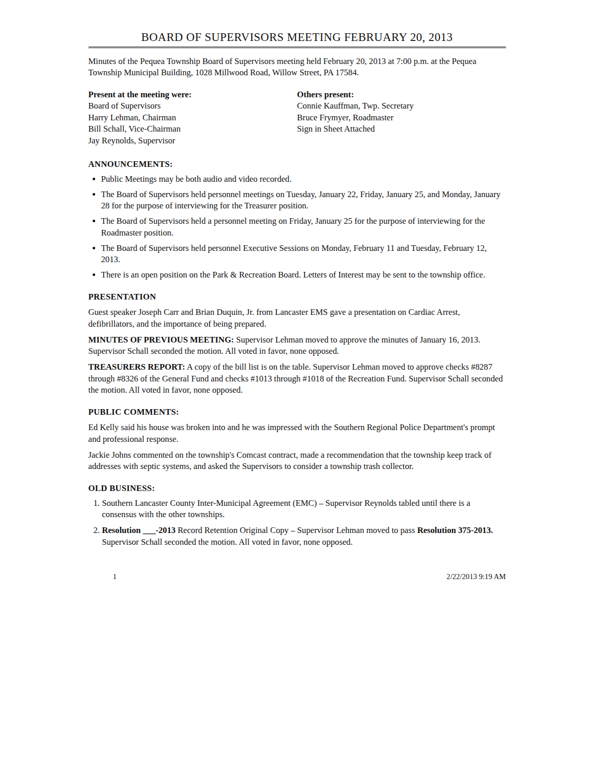BOARD OF SUPERVISORS MEETING FEBRUARY 20, 2013
Minutes of the Pequea Township Board of Supervisors meeting held February 20, 2013 at 7:00 p.m. at the Pequea Township Municipal Building, 1028 Millwood Road, Willow Street, PA 17584.
| Present at the meeting were: | Others present: |
| Board of Supervisors | Connie Kauffman, Twp. Secretary |
| Harry Lehman, Chairman | Bruce Frymyer, Roadmaster |
| Bill Schall, Vice-Chairman | Sign in Sheet Attached |
| Jay Reynolds, Supervisor | |
Announcements:
Public Meetings may be both audio and video recorded.
The Board of Supervisors held personnel meetings on Tuesday, January 22, Friday, January 25, and Monday, January 28 for the purpose of interviewing for the Treasurer position.
The Board of Supervisors held a personnel meeting on Friday, January 25 for the purpose of interviewing for the Roadmaster position.
The Board of Supervisors held personnel Executive Sessions on Monday, February 11 and Tuesday, February 12, 2013.
There is an open position on the Park & Recreation Board. Letters of Interest may be sent to the township office.
Presentation
Guest speaker Joseph Carr and Brian Duquin, Jr. from Lancaster EMS gave a presentation on Cardiac Arrest, defibrillators, and the importance of being prepared.
Minutes of Previous Meeting: Supervisor Lehman moved to approve the minutes of January 16, 2013. Supervisor Schall seconded the motion. All voted in favor, none opposed.
Treasurers Report: A copy of the bill list is on the table. Supervisor Lehman moved to approve checks #8287 through #8326 of the General Fund and checks #1013 through #1018 of the Recreation Fund. Supervisor Schall seconded the motion. All voted in favor, none opposed.
Public Comments:
Ed Kelly said his house was broken into and he was impressed with the Southern Regional Police Department's prompt and professional response.
Jackie Johns commented on the township's Comcast contract, made a recommendation that the township keep track of addresses with septic systems, and asked the Supervisors to consider a township trash collector.
Old Business:
Southern Lancaster County Inter-Municipal Agreement (EMC) – Supervisor Reynolds tabled until there is a consensus with the other townships.
Resolution ___-2013 Record Retention Original Copy – Supervisor Lehman moved to pass Resolution 375-2013. Supervisor Schall seconded the motion. All voted in favor, none opposed.
1 2/22/2013 9:19 AM